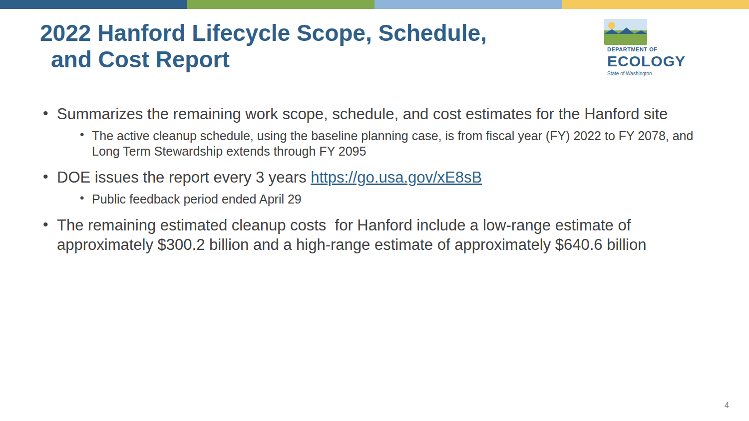DEPARTMENT OF
ECOLOGY
State of Washington
2022 Hanford Lifecycle Scope, Schedule,and Cost Report
Summarizes the remaining work scope, schedule, and cost estimates for the Hanford site
The active cleanup schedule, using the baseline planning case, is from fiscal year (FY) 2022 to FY 2078, and
Long Term Stewardship extends through FY 2095
DOE issues the report every 3 years https://go.usa.gov/xE8sB
Public feedback period ended April 29
The remaining estimated cleanup costs for Hanford include a low-range estimate of approximately $300.2 billion and a high-range estimate of approximately $640.6 billion
4